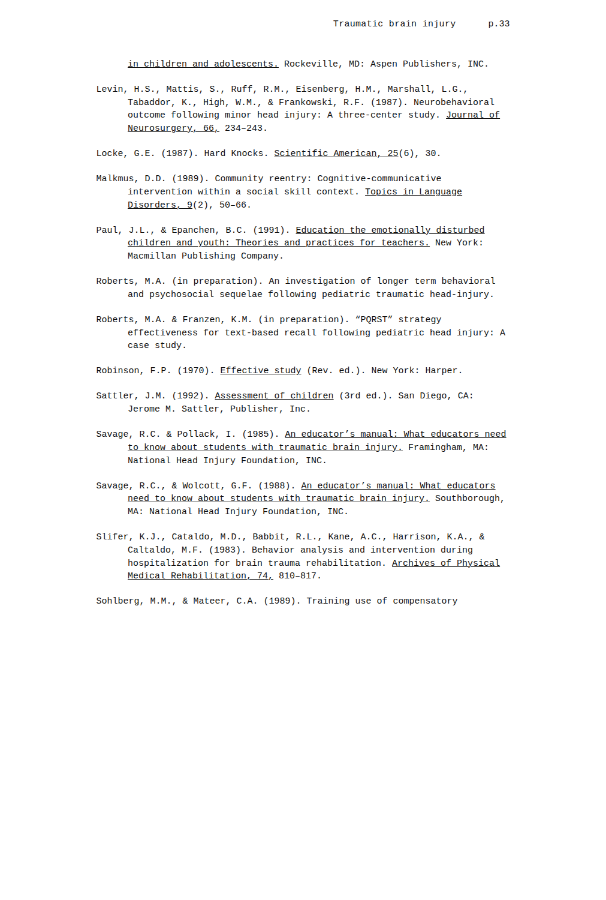Traumatic brain injury p.33
in children and adolescents. Rockeville, MD: Aspen Publishers, INC.
Levin, H.S., Mattis, S., Ruff, R.M., Eisenberg, H.M., Marshall, L.G., Tabaddor, K., High, W.M., & Frankowski, R.F. (1987). Neurobehavioral outcome following minor head injury: A three-center study. Journal of Neurosurgery, 66, 234–243.
Locke, G.E. (1987). Hard Knocks. Scientific American, 25(6), 30.
Malkmus, D.D. (1989). Community reentry: Cognitive-communicative intervention within a social skill context. Topics in Language Disorders, 9(2), 50–66.
Paul, J.L., & Epanchen, B.C. (1991). Education the emotionally disturbed children and youth: Theories and practices for teachers. New York: Macmillan Publishing Company.
Roberts, M.A. (in preparation). An investigation of longer term behavioral and psychosocial sequelae following pediatric traumatic head-injury.
Roberts, M.A. & Franzen, K.M. (in preparation). “PQRST” strategy effectiveness for text-based recall following pediatric head injury: A case study.
Robinson, F.P. (1970). Effective study (Rev. ed.). New York: Harper.
Sattler, J.M. (1992). Assessment of children (3rd ed.). San Diego, CA: Jerome M. Sattler, Publisher, Inc.
Savage, R.C. & Pollack, I. (1985). An educator’s manual: What educators need to know about students with traumatic brain injury. Framingham, MA: National Head Injury Foundation, INC.
Savage, R.C., & Wolcott, G.F. (1988). An educator’s manual: What educators need to know about students with traumatic brain injury. Southborough, MA: National Head Injury Foundation, INC.
Slifer, K.J., Cataldo, M.D., Babbit, R.L., Kane, A.C., Harrison, K.A., & Caltaldo, M.F. (1983). Behavior analysis and intervention during hospitalization for brain trauma rehabilitation. Archives of Physical Medical Rehabilitation, 74, 810–817.
Sohlberg, M.M., & Mateer, C.A. (1989). Training use of compensatory